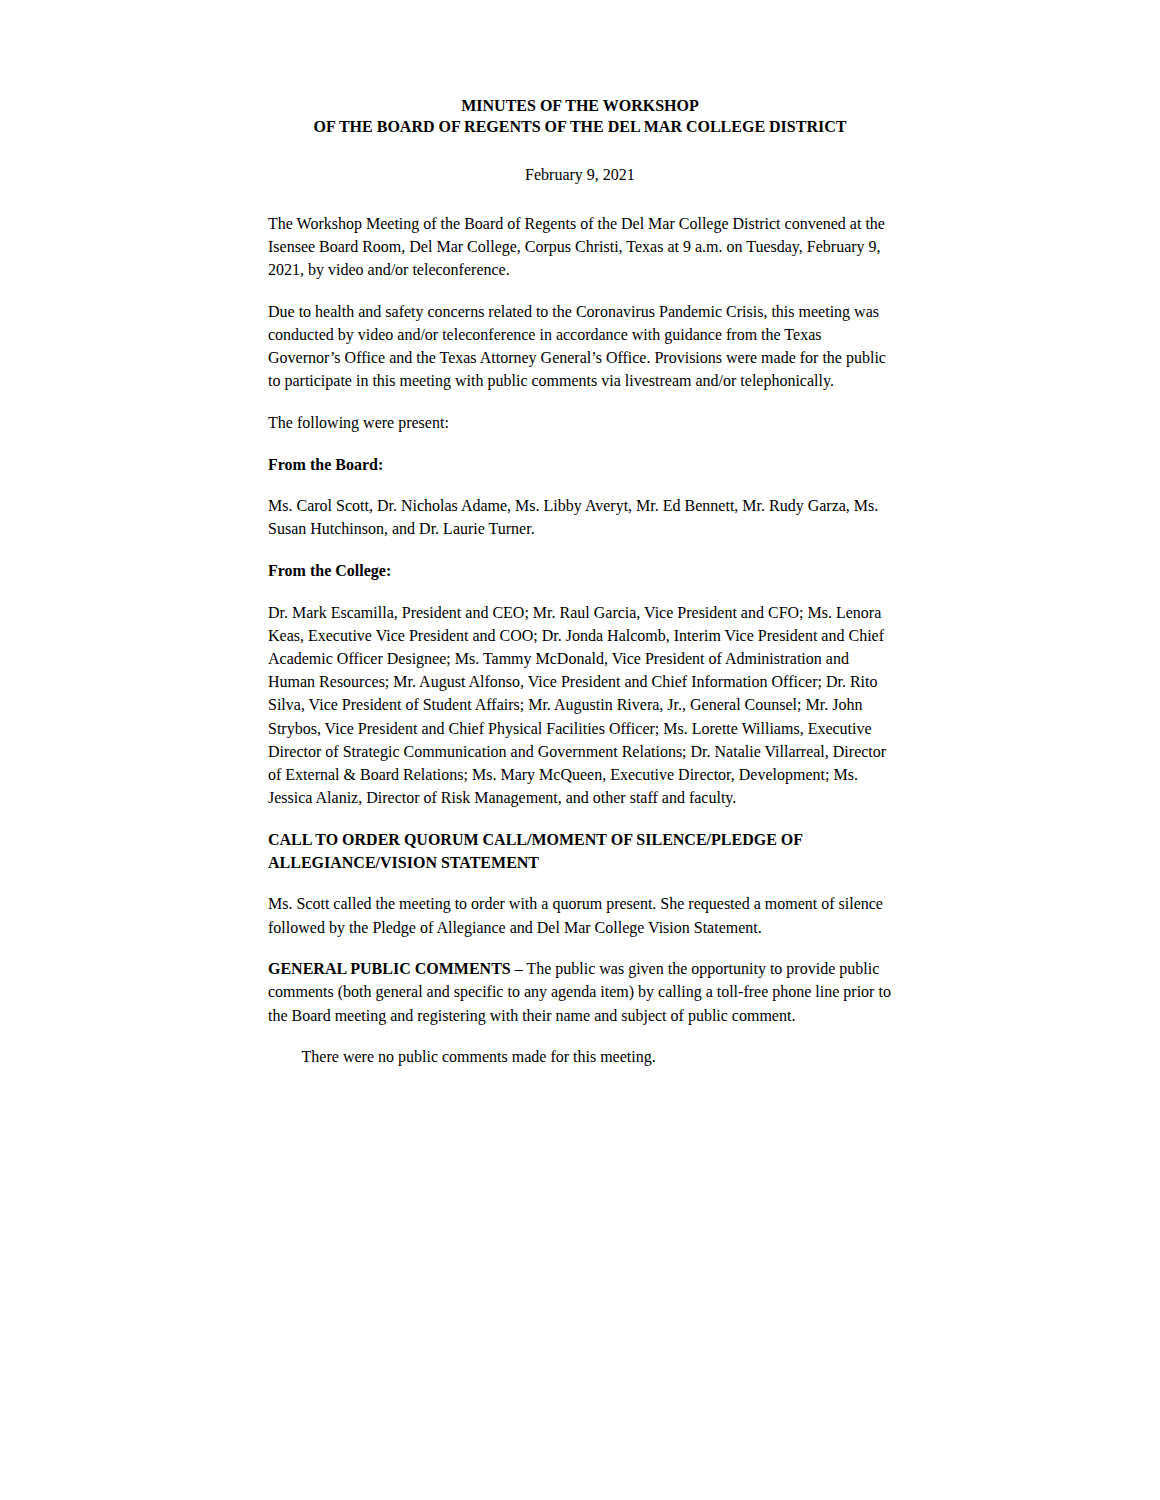Minutes of the Workshop
of the Board of Regents of the Del Mar College District
February 9, 2021
The Workshop Meeting of the Board of Regents of the Del Mar College District convened at the Isensee Board Room, Del Mar College, Corpus Christi, Texas at 9 a.m. on Tuesday, February 9, 2021, by video and/or teleconference.
Due to health and safety concerns related to the Coronavirus Pandemic Crisis, this meeting was conducted by video and/or teleconference in accordance with guidance from the Texas Governor’s Office and the Texas Attorney General’s Office. Provisions were made for the public to participate in this meeting with public comments via livestream and/or telephonically.
The following were present:
From the Board:
Ms. Carol Scott, Dr. Nicholas Adame, Ms. Libby Averyt, Mr. Ed Bennett, Mr. Rudy Garza, Ms. Susan Hutchinson, and Dr. Laurie Turner.
From the College:
Dr. Mark Escamilla, President and CEO; Mr. Raul Garcia, Vice President and CFO; Ms. Lenora Keas, Executive Vice President and COO; Dr. Jonda Halcomb, Interim Vice President and Chief Academic Officer Designee; Ms. Tammy McDonald, Vice President of Administration and Human Resources; Mr. August Alfonso, Vice President and Chief Information Officer; Dr. Rito Silva, Vice President of Student Affairs; Mr. Augustin Rivera, Jr., General Counsel; Mr. John Strybos, Vice President and Chief Physical Facilities Officer; Ms. Lorette Williams, Executive Director of Strategic Communication and Government Relations; Dr. Natalie Villarreal, Director of External & Board Relations; Ms. Mary McQueen, Executive Director, Development; Ms. Jessica Alaniz, Director of Risk Management, and other staff and faculty.
Call to Order Quorum Call/Moment of Silence/Pledge of Allegiance/Vision Statement
Ms. Scott called the meeting to order with a quorum present. She requested a moment of silence followed by the Pledge of Allegiance and Del Mar College Vision Statement.
GENERAL PUBLIC COMMENTS – The public was given the opportunity to provide public comments (both general and specific to any agenda item) by calling a toll-free phone line prior to the Board meeting and registering with their name and subject of public comment.
There were no public comments made for this meeting.